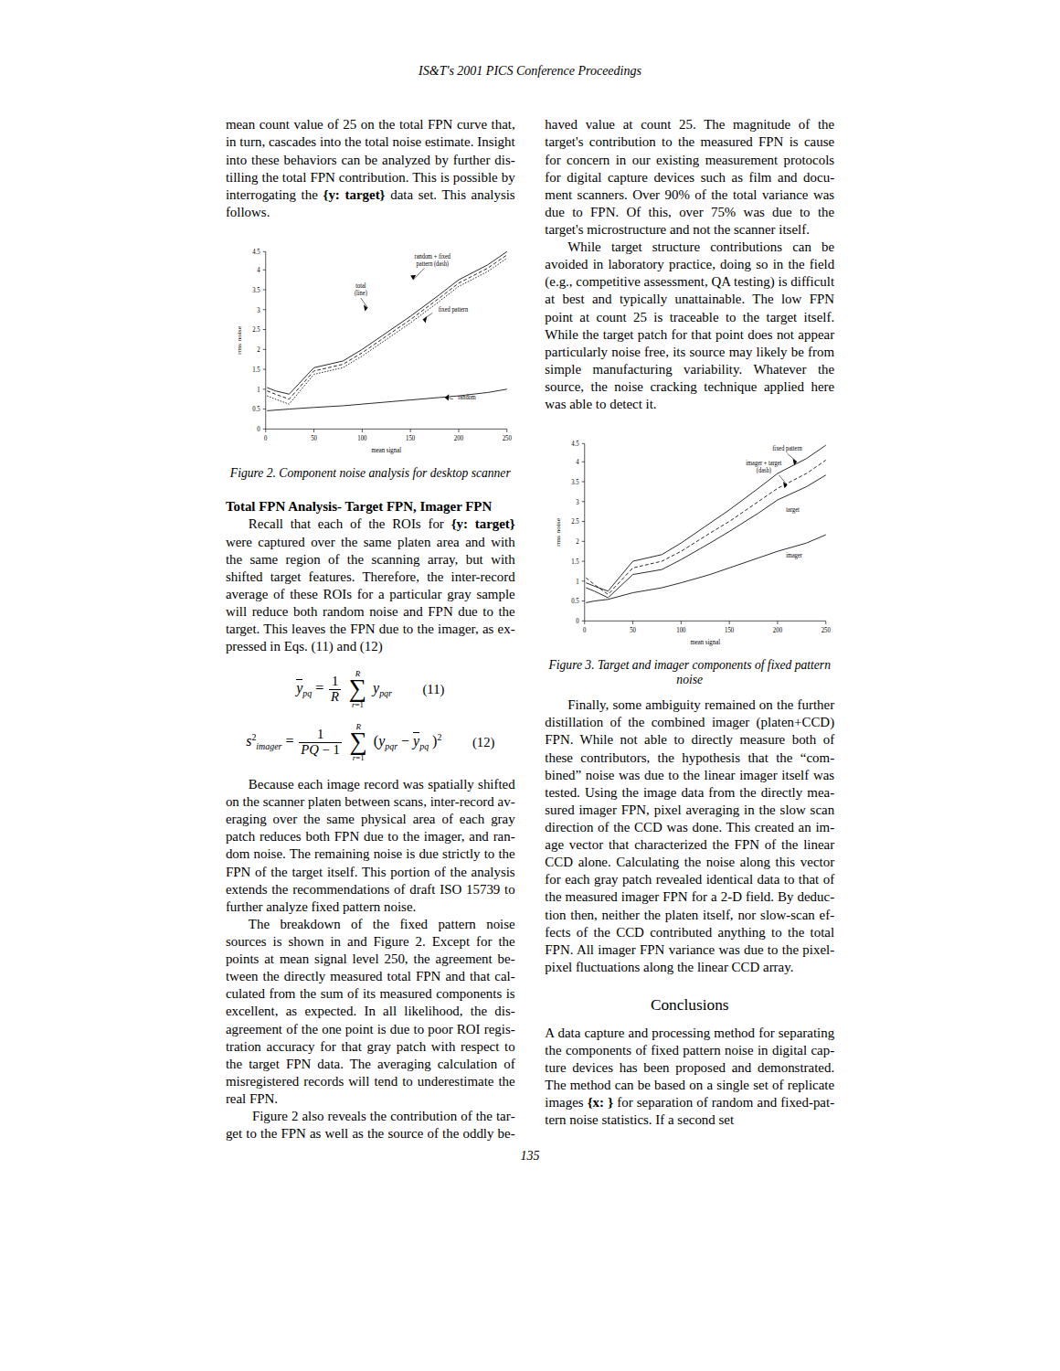IS&T's 2001 PICS Conference Proceedings
mean count value of 25 on the total FPN curve that, in turn, cascades into the total noise estimate. Insight into these behaviors can be analyzed by further distilling the total FPN contribution. This is possible by interrogating the {y: target} data set. This analysis follows.
0 50 100 150 200 250 0 0.5 1 1.5 2 2.5 3 3.5 4 4.5 mean signal rms noise random + fixed pattern (dash) total (line) fixed pattern random
Figure 2. Component noise analysis for desktop scanner
Total FPN Analysis- Target FPN, Imager FPN
Recall that each of the ROIs for {y: target} were captured over the same platen area and with the same region of the scanning array, but with shifted target features. Therefore, the inter-record average of these ROIs for a particular gray sample will reduce both random noise and FPN due to the target. This leaves the FPN due to the imager, as expressed in Eqs. (11) and (12)
ypq = 1 R R∑r=1 ypqr (11)
s2imager = 1 PQ − 1 R∑r=1 (ypqr − ypq )2 (12)
Because each image record was spatially shifted on the scanner platen between scans, inter-record averaging over the same physical area of each gray patch reduces both FPN due to the imager, and random noise. The remaining noise is due strictly to the FPN of the target itself. This portion of the analysis extends the recommendations of draft ISO 15739 to further analyze fixed pattern noise.
The breakdown of the fixed pattern noise sources is shown in and Figure 2. Except for the points at mean signal level 250, the agreement between the directly measured total FPN and that calculated from the sum of its measured components is excellent, as expected. In all likelihood, the disagreement of the one point is due to poor ROI registration accuracy for that gray patch with respect to the target FPN data. The averaging calculation of misregistered records will tend to underestimate the real FPN.
Figure 2 also reveals the contribution of the target to the FPN as well as the source of the oddly behaved value at count 25. The magnitude of the target's contribution to the measured FPN is cause for concern in our existing measurement protocols for digital capture devices such as film and document scanners. Over 90% of the total variance was due to FPN. Of this, over 75% was due to the target's microstructure and not the scanner itself.
While target structure contributions can be avoided in laboratory practice, doing so in the field (e.g., competitive assessment, QA testing) is difficult at best and typically unattainable. The low FPN point at count 25 is traceable to the target itself. While the target patch for that point does not appear particularly noise free, its source may likely be from simple manufacturing variability. Whatever the source, the noise cracking technique applied here was able to detect it.
0 50 100 150 200 250 0 0.5 1 1.5 2 2.5 3 3.5 4 4.5 mean signal rms noise fixed pattern imager + target (dash) target imager
Figure 3. Target and imager components of fixed pattern noise
Finally, some ambiguity remained on the further distillation of the combined imager (platen+CCD) FPN. While not able to directly measure both of these contributors, the hypothesis that the “combined” noise was due to the linear imager itself was tested. Using the image data from the directly measured imager FPN, pixel averaging in the slow scan direction of the CCD was done. This created an image vector that characterized the FPN of the linear CCD alone. Calculating the noise along this vector for each gray patch revealed identical data to that of the measured imager FPN for a 2-D field. By deduction then, neither the platen itself, nor slow-scan effects of the CCD contributed anything to the total FPN. All imager FPN variance was due to the pixel-pixel fluctuations along the linear CCD array.
Conclusions
A data capture and processing method for separating the components of fixed pattern noise in digital capture devices has been proposed and demonstrated. The method can be based on a single set of replicate images {x: } for separation of random and fixed-pattern noise statistics. If a second set
135